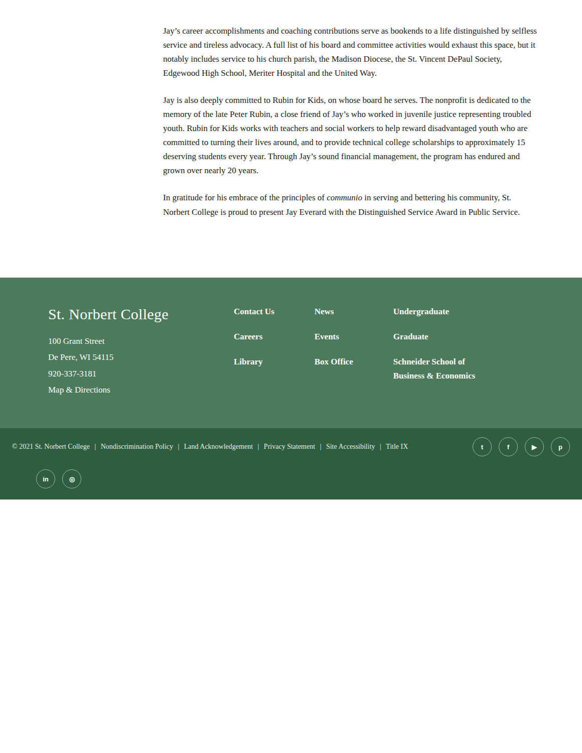Jay’s career accomplishments and coaching contributions serve as bookends to a life distinguished by selfless service and tireless advocacy. A full list of his board and committee activities would exhaust this space, but it notably includes service to his church parish, the Madison Diocese, the St. Vincent DePaul Society, Edgewood High School, Meriter Hospital and the United Way.
Jay is also deeply committed to Rubin for Kids, on whose board he serves. The nonprofit is dedicated to the memory of the late Peter Rubin, a close friend of Jay’s who worked in juvenile justice representing troubled youth. Rubin for Kids works with teachers and social workers to help reward disadvantaged youth who are committed to turning their lives around, and to provide technical college scholarships to approximately 15 deserving students every year. Through Jay’s sound financial management, the program has endured and grown over nearly 20 years.
In gratitude for his embrace of the principles of communio in serving and bettering his community, St. Norbert College is proud to present Jay Everard with the Distinguished Service Award in Public Service.
St. Norbert College
100 Grant Street
De Pere, WI 54115
920-337-3181
Map & Directions
Contact Us
Careers
Library
News
Events
Box Office
Undergraduate
Graduate
Schneider School of
Business & Economics
© 2021 St. Norbert College | Nondiscrimination Policy | Land Acknowledgement | Privacy Statement | Site Accessibility | Title IX
t f ▶ p
in ◎